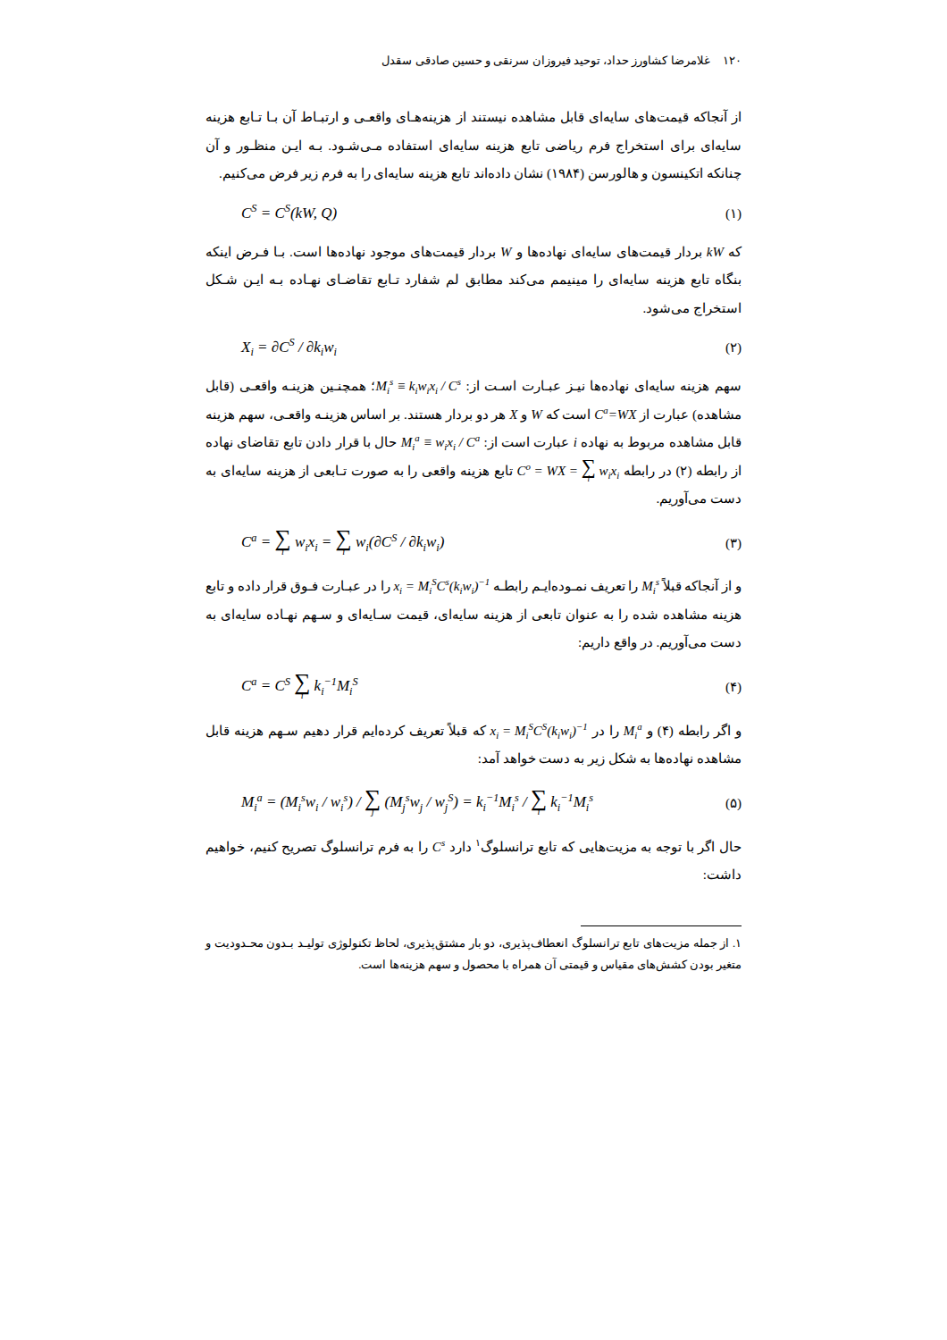۱۲۰ غلامرضا کشاورز حداد، توحید فیروزان سرنقی و حسین صادقی سقدل
از آنجاکه قیمت‌های سایه‌ای قابل مشاهده نیستند از هزینه‌هـای واقعـی و ارتبـاط آن بـا تـابع هزینه سایه‌ای برای استخراج فرم ریاضی تابع هزینه سایه‌ای استفاده مـی‌شـود. بـه ایـن منظـور و آن چنانکه اتکینسون و هالورسن (۱۹۸۴) نشان داده‌اند تابع هزینه سایه‌ای را به فرم زیر فرض می‌کنیم.
CS = CS(kW, Q) (۱)
که kW بردار قیمت‌های سایه‌ای نهاده‌ها و W بردار قیمت‌های موجود نهاده‌ها است. بـا فـرض اینکه بنگاه تابع هزینه سایه‌ای را مینیمم می‌کند مطابق لم شفارد تـابع تقاضـای نهـاده بـه ایـن شـکل استخراج می‌شود.
Xi = ∂CS / ∂kiwi (۲)
سهم هزینه سایه‌ای نهاده‌ها نیـز عبـارت اسـت از: Mis ≡ kiwixi / Cs؛ همچنـین هزینـه واقعـی (قابل مشاهده) عبارت از Ca=WX است که W و X هر دو بردار هستند. بر اساس هزینـه واقعـی، سهم هزینه قابل مشاهده مربوط به نهاده i عبارت است از: Mia ≡ wixi / Ca حال با قرار دادن تابع تقاضای نهاده از رابطه (۲) در رابطه Co = WX = ∑i wixi تابع هزینه واقعی را به صورت تـابعی از هزینه سایه‌ای به دست می‌آوریم.
Ca = ∑i wixi = ∑i wi(∂CS / ∂kiwi) (۳)
و از آنجاکه قبلاً Mis را تعریف نمـوده‌ایـم رابطـه xi = MiSCs(kiwi)−1 را در عبـارت فـوق قرار داده و تابع هزینه مشاهده شده را به عنوان تابعی از هزینه سایه‌ای، قیمت سـایه‌ای و سـهم نهـاده سایه‌ای به دست می‌آوریم. در واقع داریم:
Ca = CS ∑i ki−1MiS (۴)
و اگر رابطه (۴) و Mia را در xi = MiSCS(kiwi)−1 که قبلاً تعریف کرده‌ایم قرار دهیم سـهم هزینه قابل مشاهده نهاده‌ها به شکل زیر به دست خواهد آمد:
Mia = (Miswi / wis) / ∑j (Mjswj / wjS) = ki−1Mis / ∑i ki−1Mis (۵)
حال اگر با توجه به مزیت‌هایی که تابع ترانسلوگ۱ دارد Cs را به فرم ترانسلوگ تصریح کنیم، خواهیم داشت:
۱. از جمله مزیت‌های تابع ترانسلوگ انعطاف‌پذیری، دو بار مشتق‌پذیری، لحاظ تکنولوژی تولیـد بـدون محـدودیت و متغیر بودن کشش‌های مقیاس و قیمتی آن همراه با محصول و سهم هزینه‌ها است.